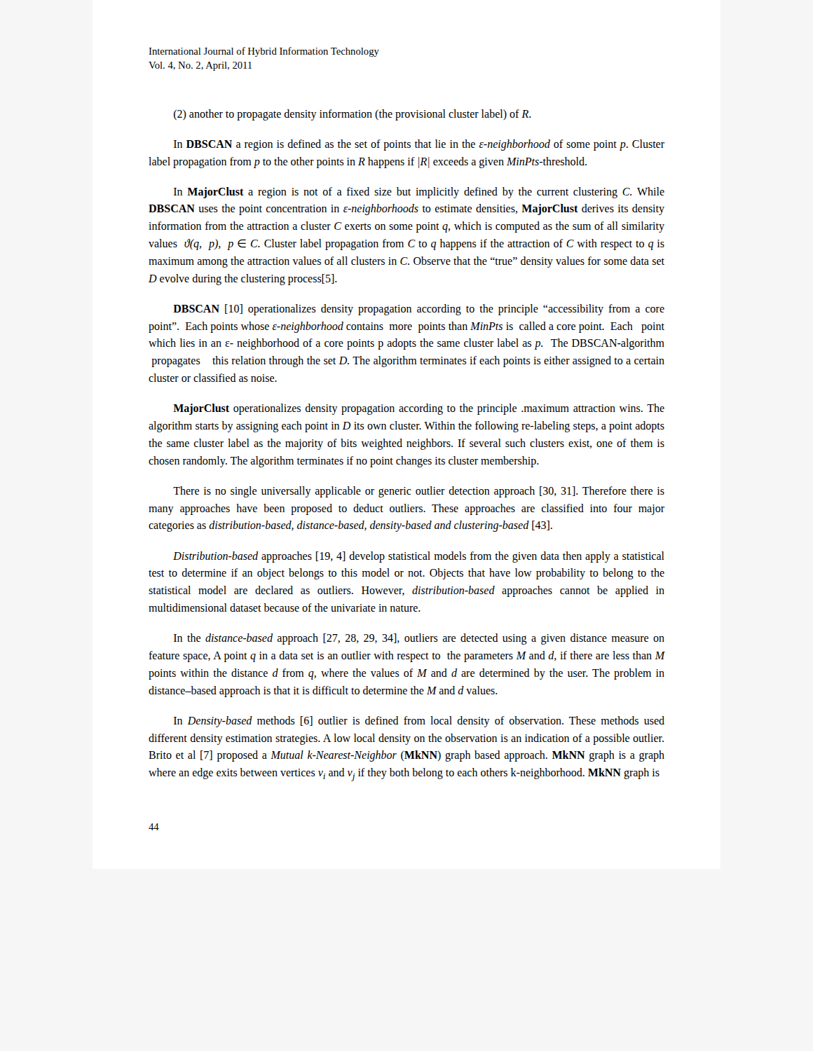International Journal of Hybrid Information Technology Vol. 4, No. 2, April, 2011
(2) another to propagate density information (the provisional cluster label) of R.
In DBSCAN a region is defined as the set of points that lie in the ε-neighborhood of some point p. Cluster label propagation from p to the other points in R happens if |R| exceeds a given MinPts-threshold.
In MajorClust a region is not of a fixed size but implicitly defined by the current clustering C. While DBSCAN uses the point concentration in ε-neighborhoods to estimate densities, MajorClust derives its density information from the attraction a cluster C exerts on some point q, which is computed as the sum of all similarity values ϑ(q, p), p ∈ C. Cluster label propagation from C to q happens if the attraction of C with respect to q is maximum among the attraction values of all clusters in C. Observe that the “true” density values for some data set D evolve during the clustering process[5].
DBSCAN [10] operationalizes density propagation according to the principle “accessibility from a core point”. Each points whose ε-neighborhood contains more points than MinPts is called a core point. Each point which lies in an ε- neighborhood of a core points p adopts the same cluster label as p. The DBSCAN-algorithm propagates this relation through the set D. The algorithm terminates if each points is either assigned to a certain cluster or classified as noise.
MajorClust operationalizes density propagation according to the principle .maximum attraction wins. The algorithm starts by assigning each point in D its own cluster. Within the following re-labeling steps, a point adopts the same cluster label as the majority of bits weighted neighbors. If several such clusters exist, one of them is chosen randomly. The algorithm terminates if no point changes its cluster membership.
There is no single universally applicable or generic outlier detection approach [30, 31]. Therefore there is many approaches have been proposed to deduct outliers. These approaches are classified into four major categories as distribution-based, distance-based, density-based and clustering-based [43].
Distribution-based approaches [19, 4] develop statistical models from the given data then apply a statistical test to determine if an object belongs to this model or not. Objects that have low probability to belong to the statistical model are declared as outliers. However, distribution-based approaches cannot be applied in multidimensional dataset because of the univariate in nature.
In the distance-based approach [27, 28, 29, 34], outliers are detected using a given distance measure on feature space, A point q in a data set is an outlier with respect to the parameters M and d, if there are less than M points within the distance d from q, where the values of M and d are determined by the user. The problem in distance–based approach is that it is difficult to determine the M and d values.
In Density-based methods [6] outlier is defined from local density of observation. These methods used different density estimation strategies. A low local density on the observation is an indication of a possible outlier. Brito et al [7] proposed a Mutual k-Nearest-Neighbor (MkNN) graph based approach. MkNN graph is a graph where an edge exits between vertices vi and vj if they both belong to each others k-neighborhood. MkNN graph is
44